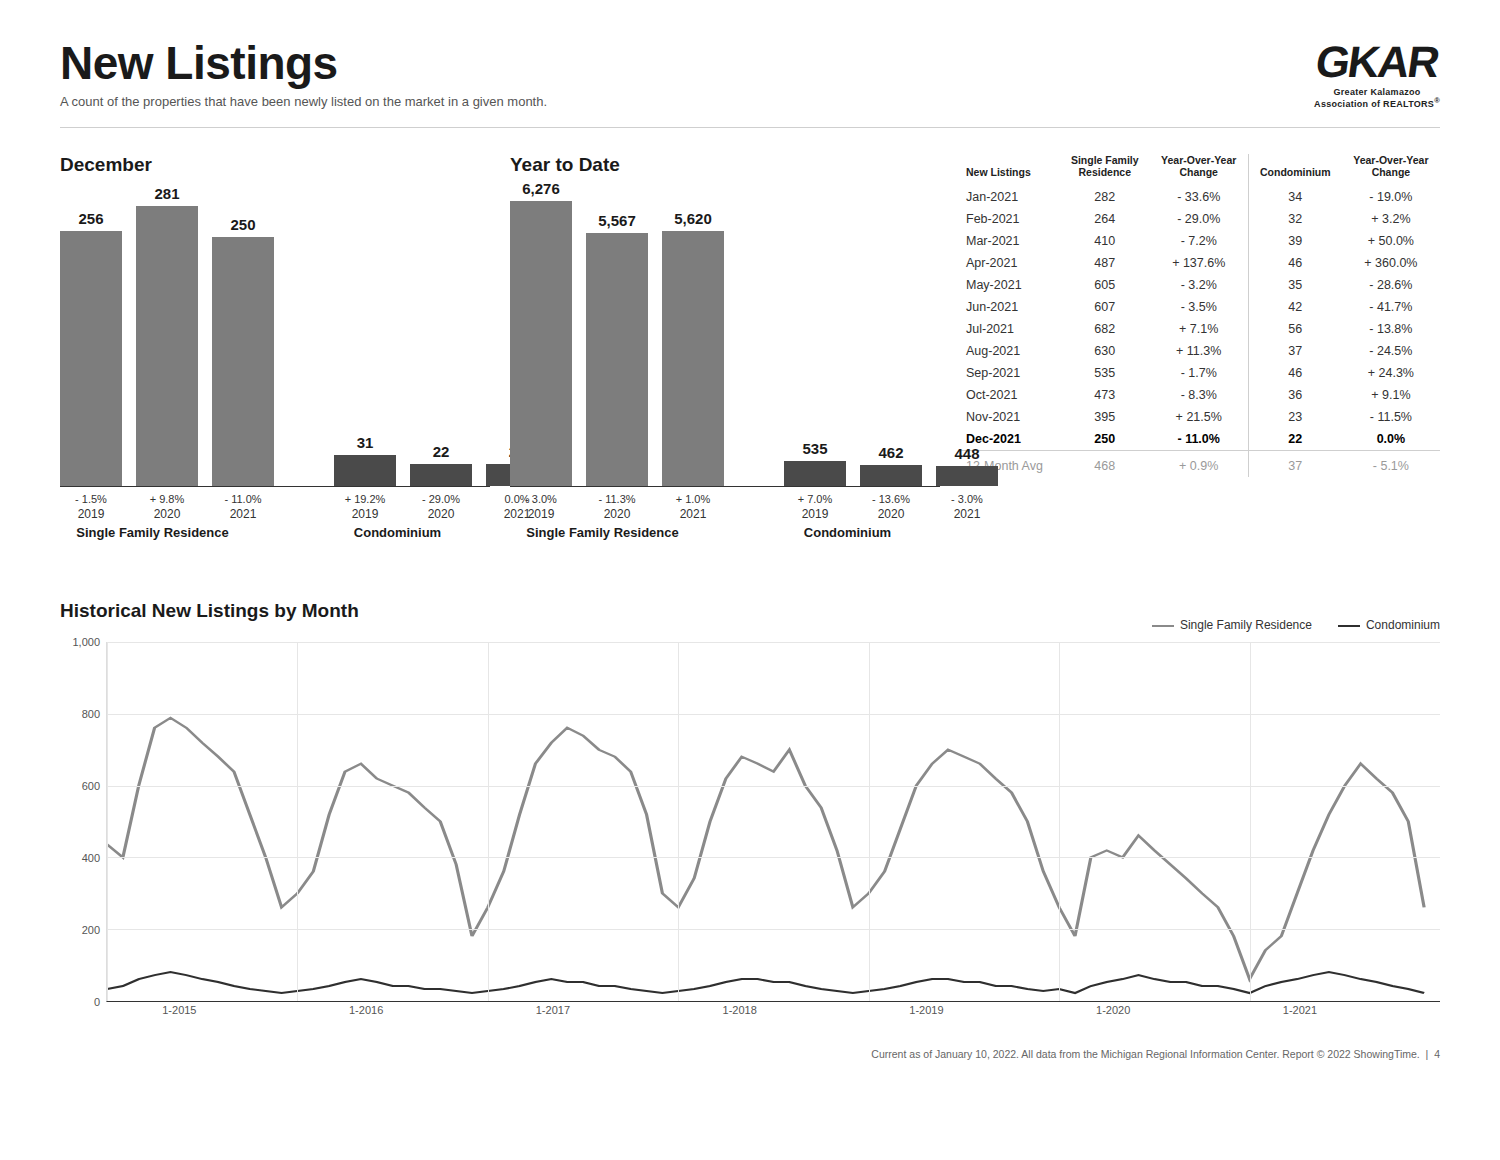New Listings
A count of the properties that have been newly listed on the market in a given month.
GKAR
Greater Kalamazoo
Association of REALTORS®
December
256
281
250
31
22
22
- 1.5%
2019
+ 9.8%
2020
- 11.0%
2021
+ 19.2%
2019
- 29.0%
2020
0.0%
2021
Single Family Residence
Condominium
Year to Date
6,276
5,567
5,620
535
462
448
- 3.0%
2019
- 11.3%
2020
+ 1.0%
2021
+ 7.0%
2019
- 13.6%
2020
- 3.0%
2021
Single Family Residence
Condominium
| New Listings | Single Family Residence | Year-Over-Year Change | Condominium | Year-Over-Year Change |
| --- | --- | --- | --- | --- |
| Jan-2021 | 282 | - 33.6% | 34 | - 19.0% |
| Feb-2021 | 264 | - 29.0% | 32 | + 3.2% |
| Mar-2021 | 410 | - 7.2% | 39 | + 50.0% |
| Apr-2021 | 487 | + 137.6% | 46 | + 360.0% |
| May-2021 | 605 | - 3.2% | 35 | - 28.6% |
| Jun-2021 | 607 | - 3.5% | 42 | - 41.7% |
| Jul-2021 | 682 | + 7.1% | 56 | - 13.8% |
| Aug-2021 | 630 | + 11.3% | 37 | - 24.5% |
| Sep-2021 | 535 | - 1.7% | 46 | + 24.3% |
| Oct-2021 | 473 | - 8.3% | 36 | + 9.1% |
| Nov-2021 | 395 | + 21.5% | 23 | - 11.5% |
| Dec-2021 | 250 | - 11.0% | 22 | 0.0% |
| 12-Month Avg | 468 | + 0.9% | 37 | - 5.1% |
Historical New Listings by Month
Single Family Residence Condominium
1,000 800 600 400 200 0
1-2015 1-2016 1-2017 1-2018 1-2019 1-2020 1-2021
Current as of January 10, 2022. All data from the Michigan Regional Information Center. Report © 2022 ShowingTime. | 4